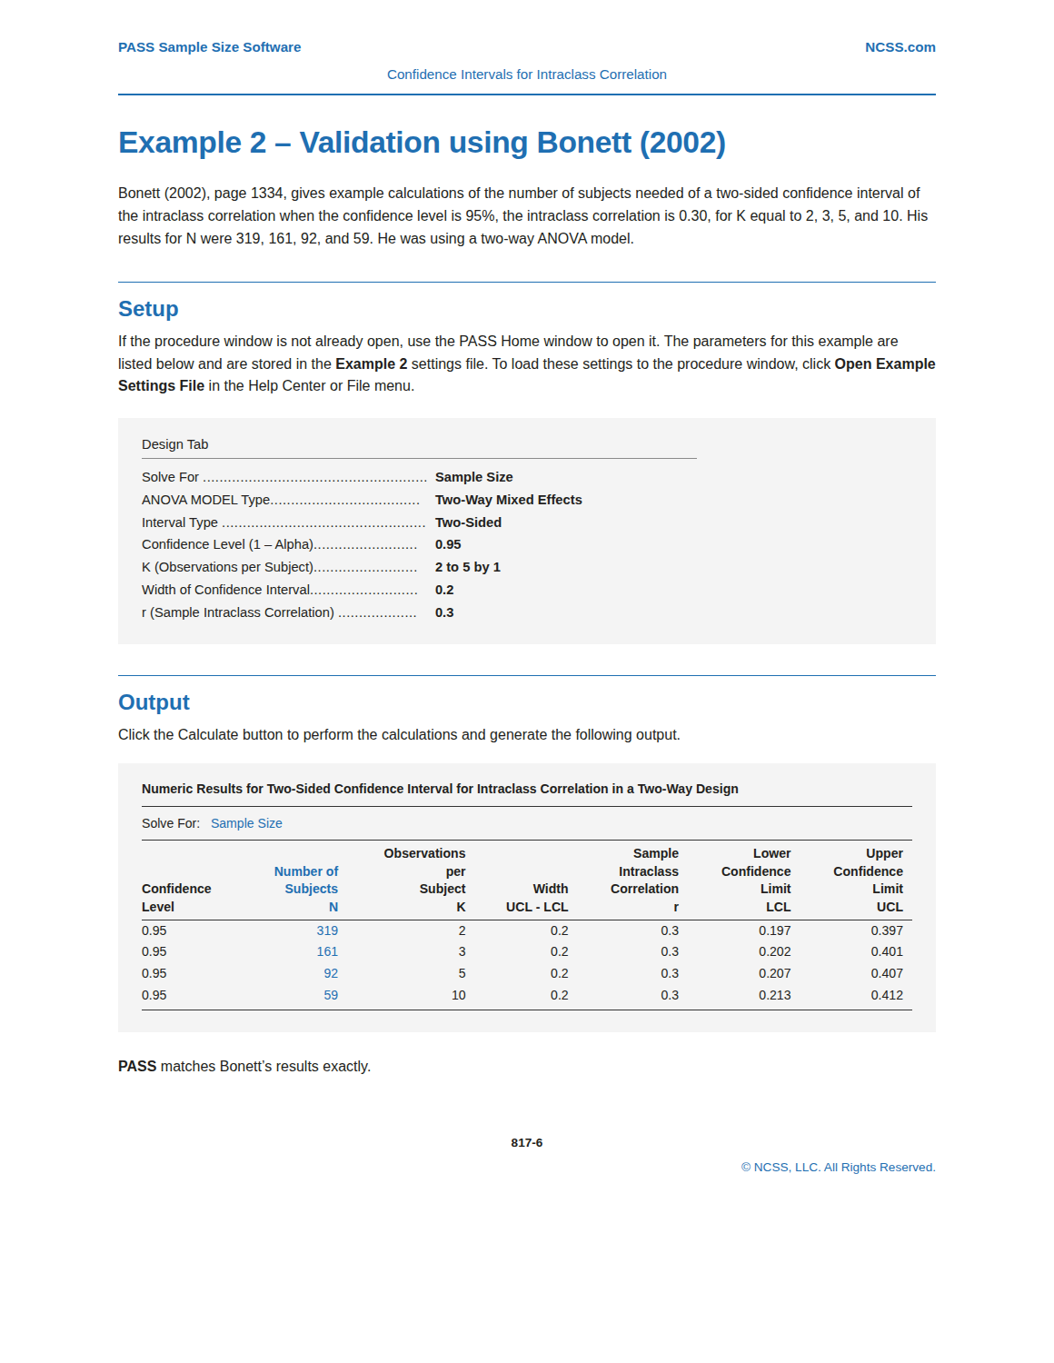PASS Sample Size Software
NCSS.com
Confidence Intervals for Intraclass Correlation
Example 2 – Validation using Bonett (2002)
Bonett (2002), page 1334, gives example calculations of the number of subjects needed of a two-sided confidence interval of the intraclass correlation when the confidence level is 95%, the intraclass correlation is 0.30, for K equal to 2, 3, 5, and 10. His results for N were 319, 161, 92, and 59. He was using a two-way ANOVA model.
Setup
If the procedure window is not already open, use the PASS Home window to open it. The parameters for this example are listed below and are stored in the Example 2 settings file. To load these settings to the procedure window, click Open Example Settings File in the Help Center or File menu.
Design Tab
| Solve For ...................................................... | Sample Size |
| ANOVA MODEL Type .................................... | Two-Way Mixed Effects |
| Interval Type ................................................. | Two-Sided |
| Confidence Level (1 – Alpha) ......................... | 0.95 |
| K (Observations per Subject) ......................... | 2 to 5 by 1 |
| Width of Confidence Interval .......................... | 0.2 |
| r (Sample Intraclass Correlation) ................... | 0.3 |
Output
Click the Calculate button to perform the calculations and generate the following output.
Numeric Results for Two-Sided Confidence Interval for Intraclass Correlation in a Two-Way Design
Solve For: Sample Size
| | | Observations | | Sample | Lower | Upper |
| --- | --- | --- | --- | --- | --- | --- |
| | Number of | per | | Intraclass | Confidence | Confidence |
| Confidence | Subjects | Subject | Width | Correlation | Limit | Limit |
| Level | N | K | UCL - LCL | r | LCL | UCL |
| 0.95 | 319 | 2 | 0.2 | 0.3 | 0.197 | 0.397 |
| 0.95 | 161 | 3 | 0.2 | 0.3 | 0.202 | 0.401 |
| 0.95 | 92 | 5 | 0.2 | 0.3 | 0.207 | 0.407 |
| 0.95 | 59 | 10 | 0.2 | 0.3 | 0.213 | 0.412 |
PASS matches Bonett’s results exactly.
817-6
© NCSS, LLC. All Rights Reserved.